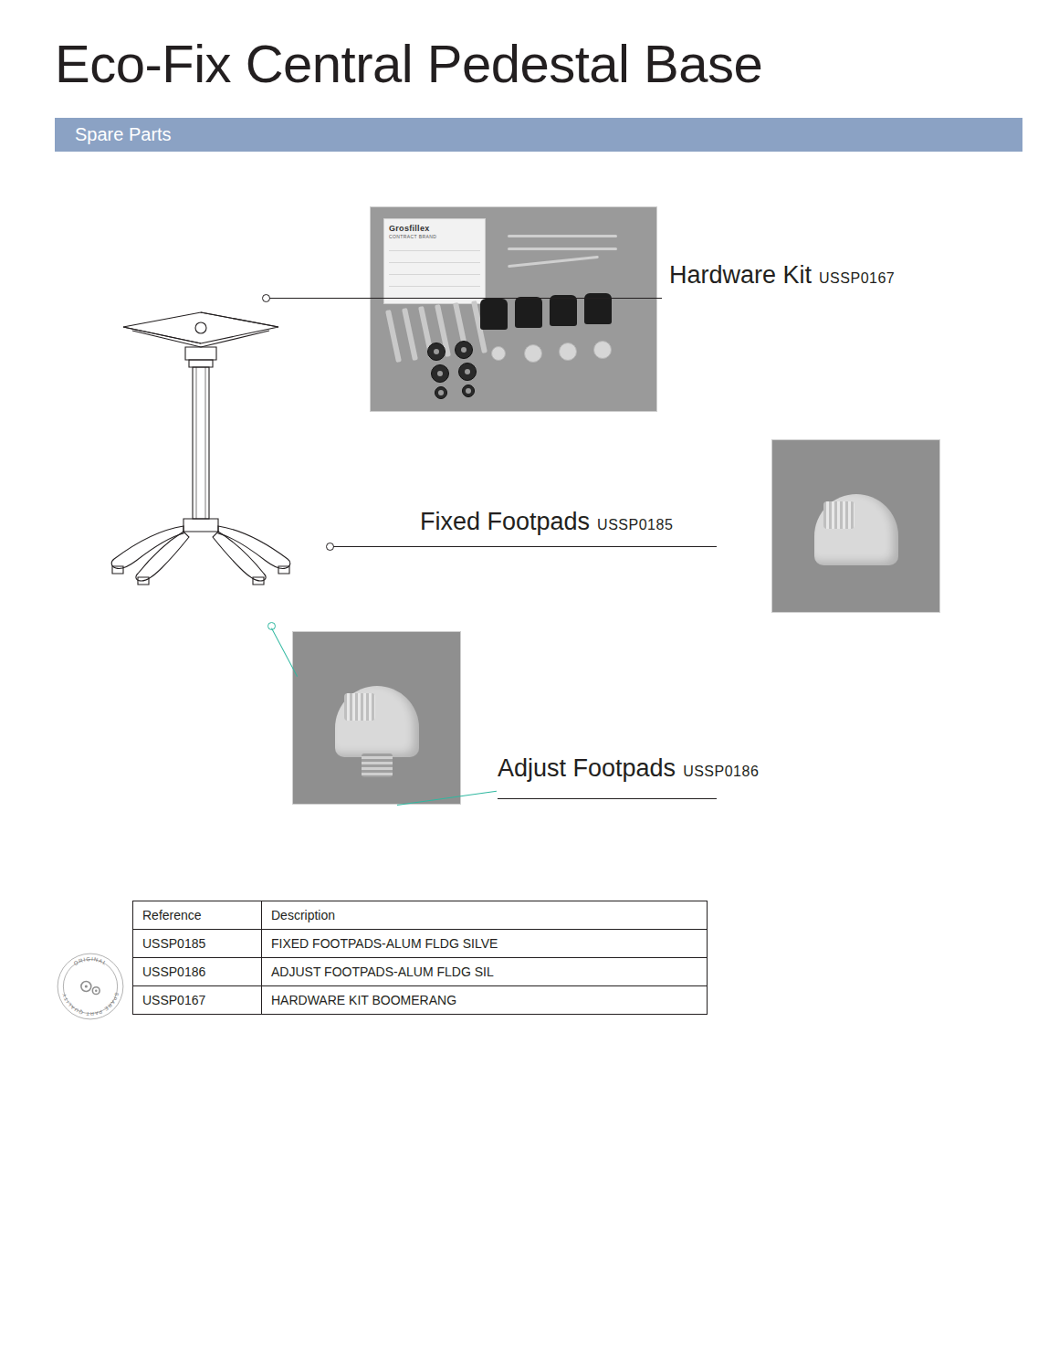Eco-Fix Central Pedestal Base
Spare Parts
Grosfillex
CONTRACT BRAND
Hardware Kit USSP0167
Fixed Footpads USSP0185
Adjust Footpads USSP0186
ORIGINAL SPARE PART QUALITY
| Reference | Description |
| --- | --- |
| USSP0185 | FIXED FOOTPADS-ALUM FLDG SILVE |
| USSP0186 | ADJUST FOOTPADS-ALUM FLDG SIL |
| USSP0167 | HARDWARE KIT BOOMERANG |